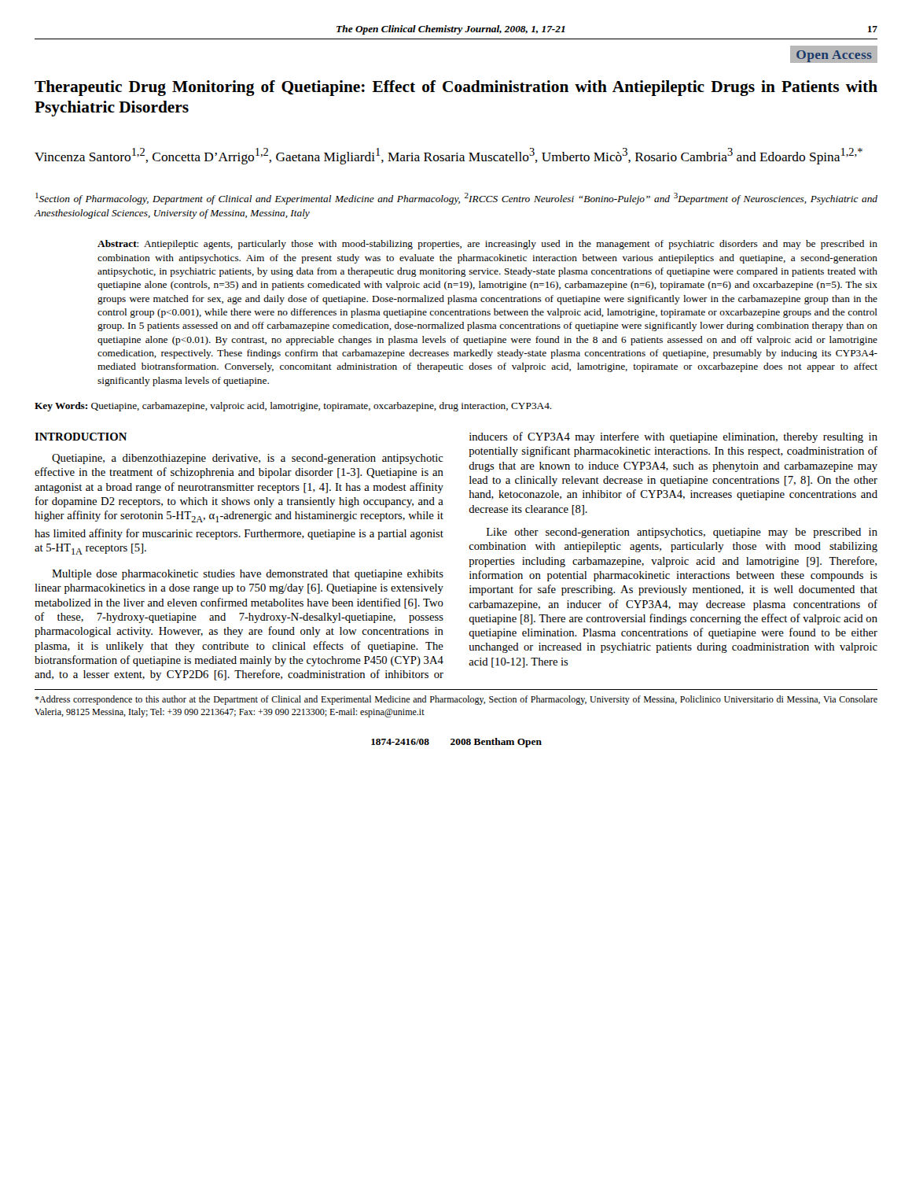The Open Clinical Chemistry Journal, 2008, 1, 17-21
17
Open Access
Therapeutic Drug Monitoring of Quetiapine: Effect of Coadministration with Antiepileptic Drugs in Patients with Psychiatric Disorders
Vincenza Santoro1,2, Concetta D’Arrigo1,2, Gaetana Migliardi1, Maria Rosaria Muscatello3, Umberto Micò3, Rosario Cambria3 and Edoardo Spina1,2,*
1Section of Pharmacology, Department of Clinical and Experimental Medicine and Pharmacology, 2IRCCS Centro Neurolesi “Bonino-Pulejo” and 3Department of Neurosciences, Psychiatric and Anesthesiological Sciences, University of Messina, Messina, Italy
Abstract: Antiepileptic agents, particularly those with mood-stabilizing properties, are increasingly used in the management of psychiatric disorders and may be prescribed in combination with antipsychotics. Aim of the present study was to evaluate the pharmacokinetic interaction between various antiepileptics and quetiapine, a second-generation antipsychotic, in psychiatric patients, by using data from a therapeutic drug monitoring service. Steady-state plasma concentrations of quetiapine were compared in patients treated with quetiapine alone (controls, n=35) and in patients comedicated with valproic acid (n=19), lamotrigine (n=16), carbamazepine (n=6), topiramate (n=6) and oxcarbazepine (n=5). The six groups were matched for sex, age and daily dose of quetiapine. Dose-normalized plasma concentrations of quetiapine were significantly lower in the carbamazepine group than in the control group (p<0.001), while there were no differences in plasma quetiapine concentrations between the valproic acid, lamotrigine, topiramate or oxcarbazepine groups and the control group. In 5 patients assessed on and off carbamazepine comedication, dose-normalized plasma concentrations of quetiapine were significantly lower during combination therapy than on quetiapine alone (p<0.01). By contrast, no appreciable changes in plasma levels of quetiapine were found in the 8 and 6 patients assessed on and off valproic acid or lamotrigine comedication, respectively. These findings confirm that carbamazepine decreases markedly steady-state plasma concentrations of quetiapine, presumably by inducing its CYP3A4-mediated biotransformation. Conversely, concomitant administration of therapeutic doses of valproic acid, lamotrigine, topiramate or oxcarbazepine does not appear to affect significantly plasma levels of quetiapine.
Key Words: Quetiapine, carbamazepine, valproic acid, lamotrigine, topiramate, oxcarbazepine, drug interaction, CYP3A4.
INTRODUCTION
Quetiapine, a dibenzothiazepine derivative, is a second-generation antipsychotic effective in the treatment of schizophrenia and bipolar disorder [1-3]. Quetiapine is an antagonist at a broad range of neurotransmitter receptors [1, 4]. It has a modest affinity for dopamine D2 receptors, to which it shows only a transiently high occupancy, and a higher affinity for serotonin 5-HT2A, α1-adrenergic and histaminergic receptors, while it has limited affinity for muscarinic receptors. Furthermore, quetiapine is a partial agonist at 5-HT1A receptors [5].
Multiple dose pharmacokinetic studies have demonstrated that quetiapine exhibits linear pharmacokinetics in a dose range up to 750 mg/day [6]. Quetiapine is extensively metabolized in the liver and eleven confirmed metabolites have been identified [6]. Two of these, 7-hydroxy-quetiapine and 7-hydroxy-N-desalkyl-quetiapine, possess pharmacological activity. However, as they are found only at low concentrations in plasma, it is unlikely that they contribute to clinical effects of quetiapine. The biotransformation of quetiapine is mediated mainly by the cytochrome P450 (CYP) 3A4 and, to a lesser extent, by CYP2D6 [6]. Therefore, coadministration of inhibitors or inducers of CYP3A4 may interfere with quetiapine elimination, thereby resulting in potentially significant pharmacokinetic interactions. In this respect, coadministration of drugs that are known to induce CYP3A4, such as phenytoin and carbamazepine may lead to a clinically relevant decrease in quetiapine concentrations [7, 8]. On the other hand, ketoconazole, an inhibitor of CYP3A4, increases quetiapine concentrations and decrease its clearance [8].
Like other second-generation antipsychotics, quetiapine may be prescribed in combination with antiepileptic agents, particularly those with mood stabilizing properties including carbamazepine, valproic acid and lamotrigine [9]. Therefore, information on potential pharmacokinetic interactions between these compounds is important for safe prescribing. As previously mentioned, it is well documented that carbamazepine, an inducer of CYP3A4, may decrease plasma concentrations of quetiapine [8]. There are controversial findings concerning the effect of valproic acid on quetiapine elimination. Plasma concentrations of quetiapine were found to be either unchanged or increased in psychiatric patients during coadministration with valproic acid [10-12]. There is
*Address correspondence to this author at the Department of Clinical and Experimental Medicine and Pharmacology, Section of Pharmacology, University of Messina, Policlinico Universitario di Messina, Via Consolare Valeria, 98125 Messina, Italy; Tel: +39 090 2213647; Fax: +39 090 2213300; E-mail: espina@unime.it
1874-2416/082008 Bentham Open